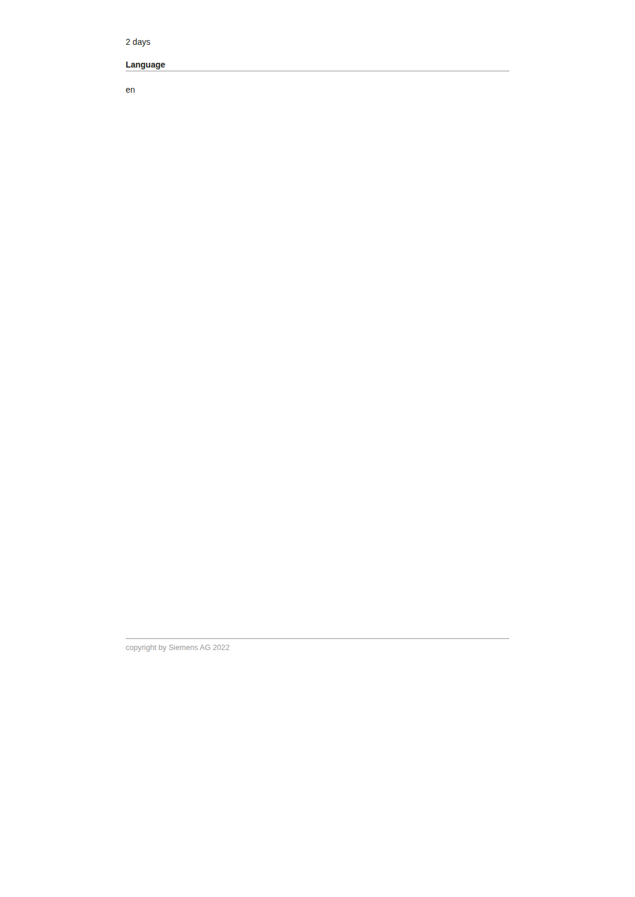2 days
Language
en
copyright by Siemens AG 2022